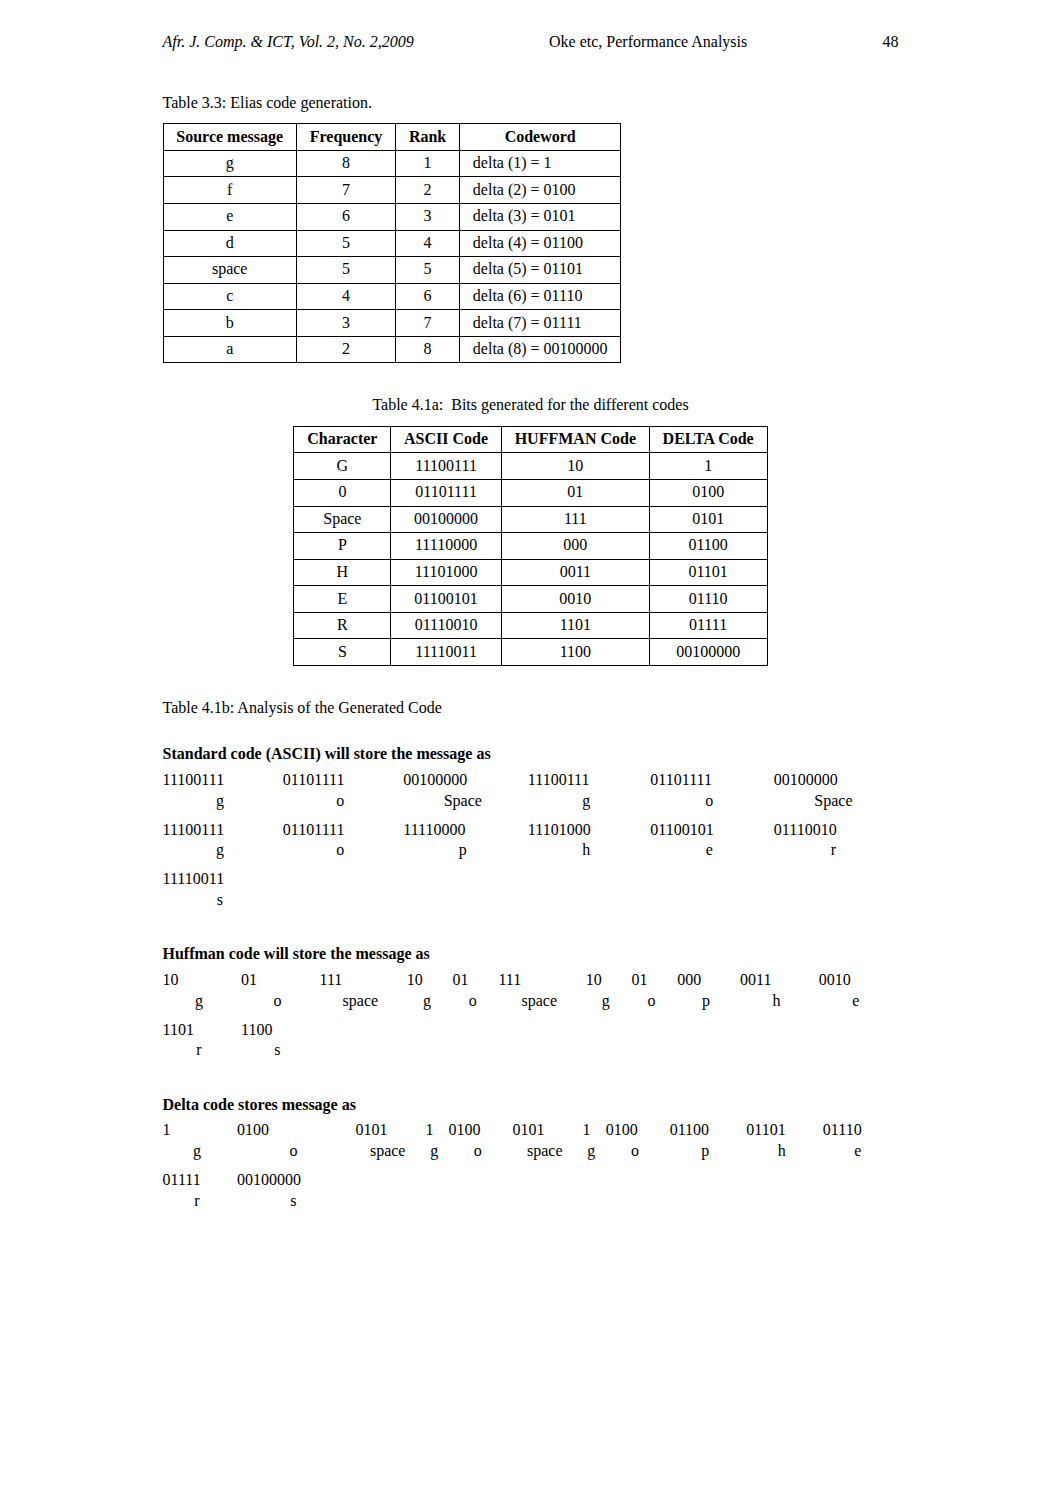Afr. J. Comp. & ICT, Vol. 2, No. 2,2009 Oke etc, Performance Analysis 48
Table 3.3: Elias code generation.
| Source message | Frequency | Rank | Codeword |
| --- | --- | --- | --- |
| g | 8 | 1 | delta (1) = 1 |
| f | 7 | 2 | delta (2) = 0100 |
| e | 6 | 3 | delta (3) = 0101 |
| d | 5 | 4 | delta (4) = 01100 |
| space | 5 | 5 | delta (5) = 01101 |
| c | 4 | 6 | delta (6) = 01110 |
| b | 3 | 7 | delta (7) = 01111 |
| a | 2 | 8 | delta (8) = 00100000 |
Table 4.1a: Bits generated for the different codes
| Character | ASCII Code | HUFFMAN Code | DELTA Code |
| --- | --- | --- | --- |
| G | 11100111 | 10 | 1 |
| 0 | 01101111 | 01 | 0100 |
| Space | 00100000 | 111 | 0101 |
| P | 11110000 | 000 | 01100 |
| H | 11101000 | 0011 | 01101 |
| E | 01100101 | 0010 | 01110 |
| R | 01110010 | 1101 | 01111 |
| S | 11110011 | 1100 | 00100000 |
Table 4.1b: Analysis of the Generated Code
Standard code (ASCII) will store the message as
| 11100111 | 01101111 | 00100000 | 11100111 | 01101111 | 00100000 |
| g | o | Space | g | o | Space |
| 11100111 | 01101111 | 11110000 | 11101000 | 01100101 | 01110010 |
| g | o | p | h | e | r |
| 11110011 | | | | | |
| s | | | | | |
Huffman code will store the message as
| 10 | 01 | 111 | 10 | 01 | 111 | 10 | 01 | 000 | 0011 | 0010 |
| g | o | space | g | o | space | g | o | p | h | e |
| 1101 | 1100 | | | | | | | | | |
| r | s | | | | | | | | | |
Delta code stores message as
| 1 | 0100 | 0101 | 1 | 0100 | 0101 | 1 | 0100 | 01100 | 01101 | 01110 |
| g | o | space | g | o | space | g | o | p | h | e |
| 01111 | 00100000 | | | | | | | | | |
| r | s | | | | | | | | | |